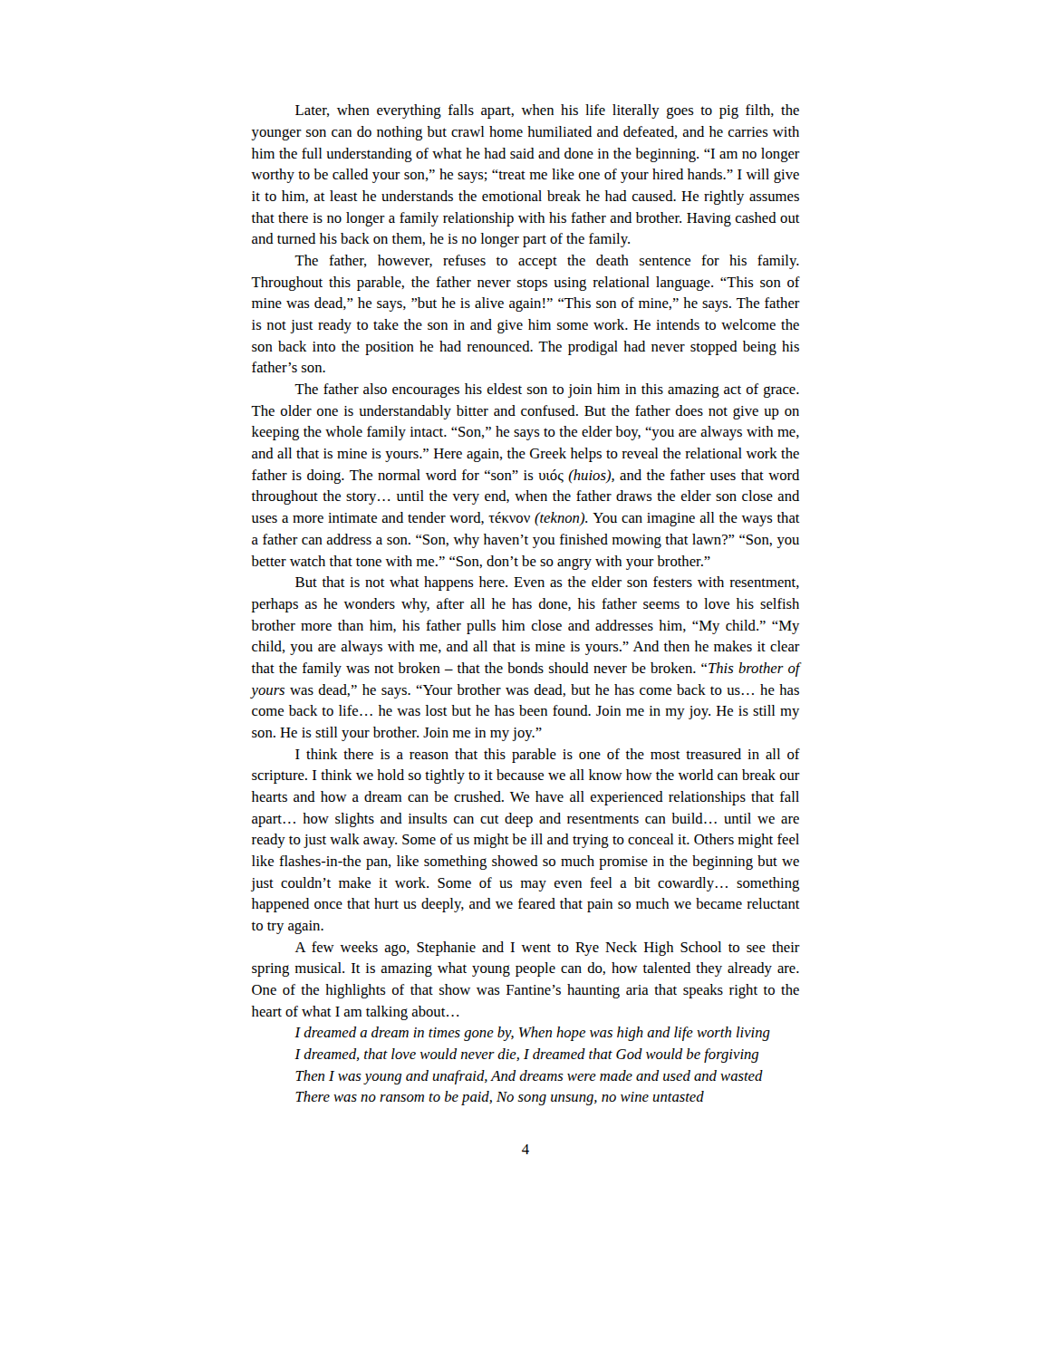Later, when everything falls apart, when his life literally goes to pig filth, the younger son can do nothing but crawl home humiliated and defeated, and he carries with him the full understanding of what he had said and done in the beginning. “I am no longer worthy to be called your son,” he says; “treat me like one of your hired hands.” I will give it to him, at least he understands the emotional break he had caused. He rightly assumes that there is no longer a family relationship with his father and brother. Having cashed out and turned his back on them, he is no longer part of the family.
The father, however, refuses to accept the death sentence for his family. Throughout this parable, the father never stops using relational language. “This son of mine was dead,” he says, ”but he is alive again!” “This son of mine,” he says. The father is not just ready to take the son in and give him some work. He intends to welcome the son back into the position he had renounced. The prodigal had never stopped being his father’s son.
The father also encourages his eldest son to join him in this amazing act of grace. The older one is understandably bitter and confused. But the father does not give up on keeping the whole family intact. “Son,” he says to the elder boy, “you are always with me, and all that is mine is yours.” Here again, the Greek helps to reveal the relational work the father is doing. The normal word for “son” is υιóς (huios), and the father uses that word throughout the story… until the very end, when the father draws the elder son close and uses a more intimate and tender word, τéκνον (teknon). You can imagine all the ways that a father can address a son. “Son, why haven’t you finished mowing that lawn?” “Son, you better watch that tone with me.” “Son, don’t be so angry with your brother.”
But that is not what happens here. Even as the elder son festers with resentment, perhaps as he wonders why, after all he has done, his father seems to love his selfish brother more than him, his father pulls him close and addresses him, “My child.” “My child, you are always with me, and all that is mine is yours.” And then he makes it clear that the family was not broken – that the bonds should never be broken. “This brother of yours was dead,” he says. “Your brother was dead, but he has come back to us… he has come back to life… he was lost but he has been found. Join me in my joy. He is still my son. He is still your brother. Join me in my joy.”
I think there is a reason that this parable is one of the most treasured in all of scripture. I think we hold so tightly to it because we all know how the world can break our hearts and how a dream can be crushed. We have all experienced relationships that fall apart… how slights and insults can cut deep and resentments can build… until we are ready to just walk away. Some of us might be ill and trying to conceal it. Others might feel like flashes-in-the pan, like something showed so much promise in the beginning but we just couldn’t make it work. Some of us may even feel a bit cowardly… something happened once that hurt us deeply, and we feared that pain so much we became reluctant to try again.
A few weeks ago, Stephanie and I went to Rye Neck High School to see their spring musical. It is amazing what young people can do, how talented they already are. One of the highlights of that show was Fantine’s haunting aria that speaks right to the heart of what I am talking about…
I dreamed a dream in times gone by, When hope was high and life worth living
I dreamed, that love would never die, I dreamed that God would be forgiving
Then I was young and unafraid, And dreams were made and used and wasted
There was no ransom to be paid, No song unsung, no wine untasted
4